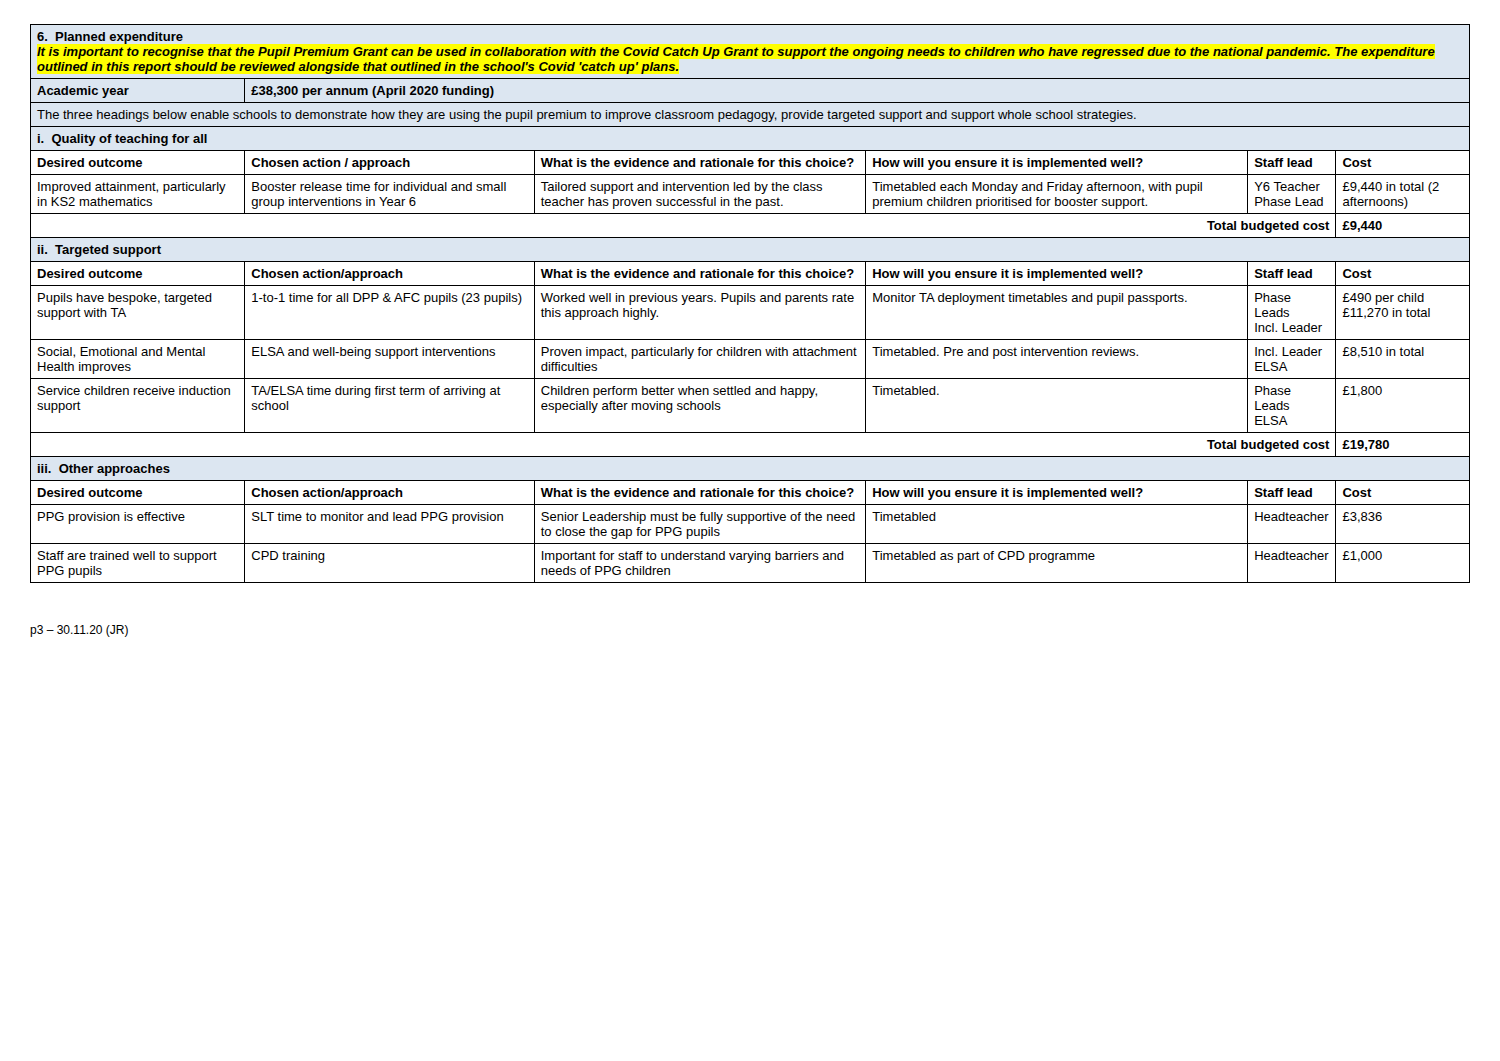| 6. Planned expenditure It is important to recognise that the Pupil Premium Grant can be used in collaboration with the Covid Catch Up Grant to support the ongoing needs to children who have regressed due to the national pandemic. The expenditure outlined in this report should be reviewed alongside that outlined in the school's Covid 'catch up' plans. |
| Academic year | £38,300 per annum (April 2020 funding) |
| The three headings below enable schools to demonstrate how they are using the pupil premium to improve classroom pedagogy, provide targeted support and support whole school strategies. |
| i. Quality of teaching for all |
| Desired outcome | Chosen action / approach | What is the evidence and rationale for this choice? | How will you ensure it is implemented well? | Staff lead | Cost |
| Improved attainment, particularly in KS2 mathematics | Booster release time for individual and small group interventions in Year 6 | Tailored support and intervention led by the class teacher has proven successful in the past. | Timetabled each Monday and Friday afternoon, with pupil premium children prioritised for booster support. | Y6 Teacher Phase Lead | £9,440 in total (2 afternoons) |
| Total budgeted cost | £9,440 |
| ii. Targeted support |
| Desired outcome | Chosen action/approach | What is the evidence and rationale for this choice? | How will you ensure it is implemented well? | Staff lead | Cost |
| Pupils have bespoke, targeted support with TA | 1-to-1 time for all DPP & AFC pupils (23 pupils) | Worked well in previous years. Pupils and parents rate this approach highly. | Monitor TA deployment timetables and pupil passports. | Phase Leads Incl. Leader | £490 per child £11,270 in total |
| Social, Emotional and Mental Health improves | ELSA and well-being support interventions | Proven impact, particularly for children with attachment difficulties | Timetabled. Pre and post intervention reviews. | Incl. Leader ELSA | £8,510 in total |
| Service children receive induction support | TA/ELSA time during first term of arriving at school | Children perform better when settled and happy, especially after moving schools | Timetabled. | Phase Leads ELSA | £1,800 |
| Total budgeted cost | £19,780 |
| iii. Other approaches |
| Desired outcome | Chosen action/approach | What is the evidence and rationale for this choice? | How will you ensure it is implemented well? | Staff lead | Cost |
| PPG provision is effective | SLT time to monitor and lead PPG provision | Senior Leadership must be fully supportive of the need to close the gap for PPG pupils | Timetabled | Headteacher | £3,836 |
| Staff are trained well to support PPG pupils | CPD training | Important for staff to understand varying barriers and needs of PPG children | Timetabled as part of CPD programme | Headteacher | £1,000 |
p3 – 30.11.20 (JR)